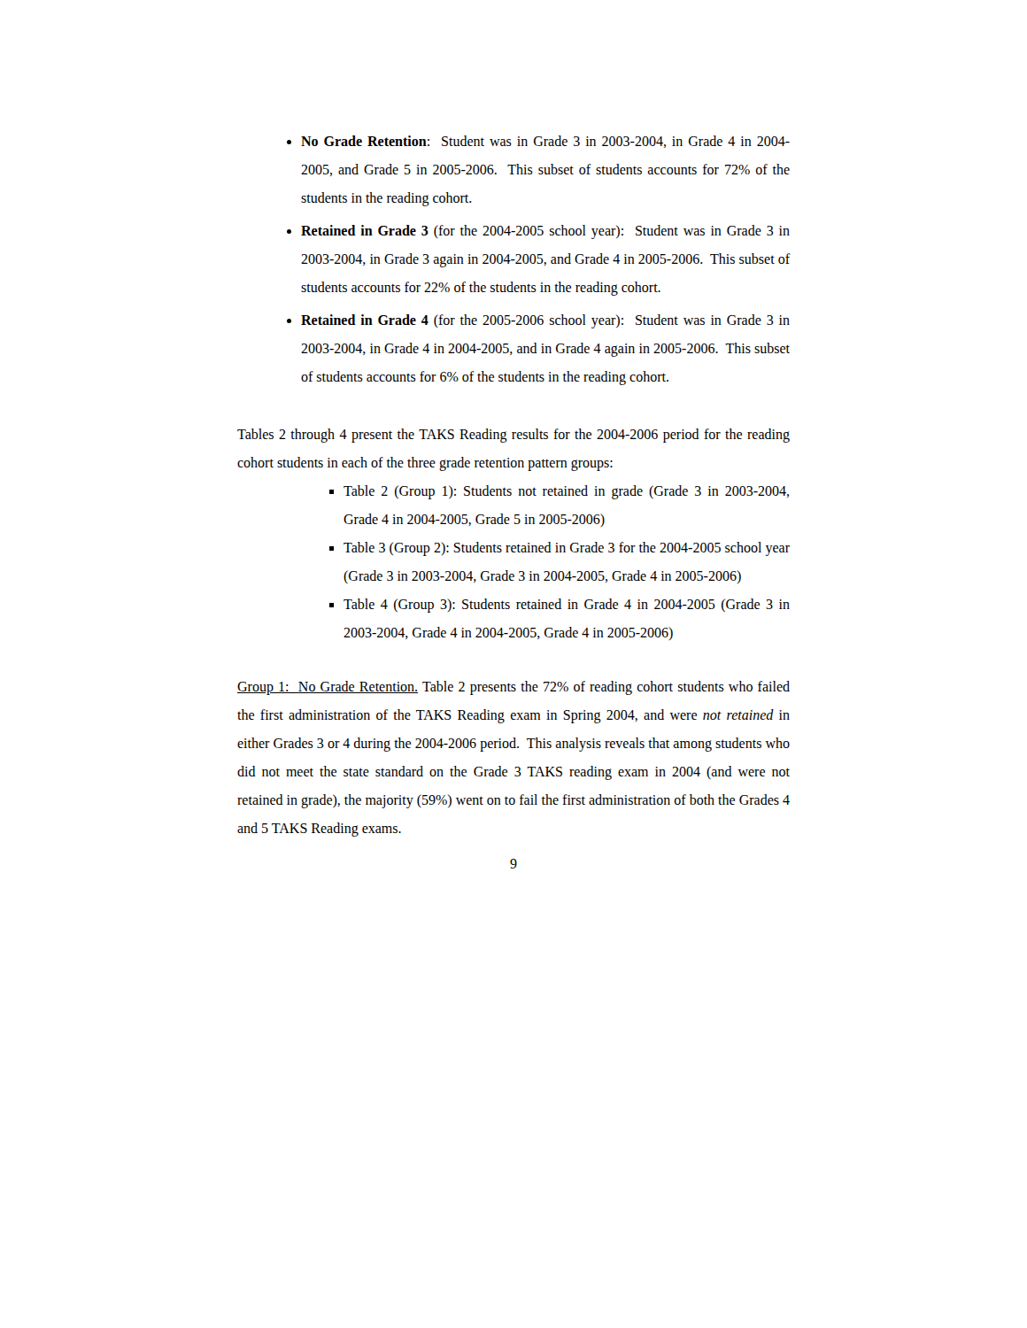No Grade Retention: Student was in Grade 3 in 2003-2004, in Grade 4 in 2004-2005, and Grade 5 in 2005-2006. This subset of students accounts for 72% of the students in the reading cohort.
Retained in Grade 3 (for the 2004-2005 school year): Student was in Grade 3 in 2003-2004, in Grade 3 again in 2004-2005, and Grade 4 in 2005-2006. This subset of students accounts for 22% of the students in the reading cohort.
Retained in Grade 4 (for the 2005-2006 school year): Student was in Grade 3 in 2003-2004, in Grade 4 in 2004-2005, and in Grade 4 again in 2005-2006. This subset of students accounts for 6% of the students in the reading cohort.
Tables 2 through 4 present the TAKS Reading results for the 2004-2006 period for the reading cohort students in each of the three grade retention pattern groups:
Table 2 (Group 1): Students not retained in grade (Grade 3 in 2003-2004, Grade 4 in 2004-2005, Grade 5 in 2005-2006)
Table 3 (Group 2): Students retained in Grade 3 for the 2004-2005 school year (Grade 3 in 2003-2004, Grade 3 in 2004-2005, Grade 4 in 2005-2006)
Table 4 (Group 3): Students retained in Grade 4 in 2004-2005 (Grade 3 in 2003-2004, Grade 4 in 2004-2005, Grade 4 in 2005-2006)
Group 1: No Grade Retention. Table 2 presents the 72% of reading cohort students who failed the first administration of the TAKS Reading exam in Spring 2004, and were not retained in either Grades 3 or 4 during the 2004-2006 period. This analysis reveals that among students who did not meet the state standard on the Grade 3 TAKS reading exam in 2004 (and were not retained in grade), the majority (59%) went on to fail the first administration of both the Grades 4 and 5 TAKS Reading exams.
9